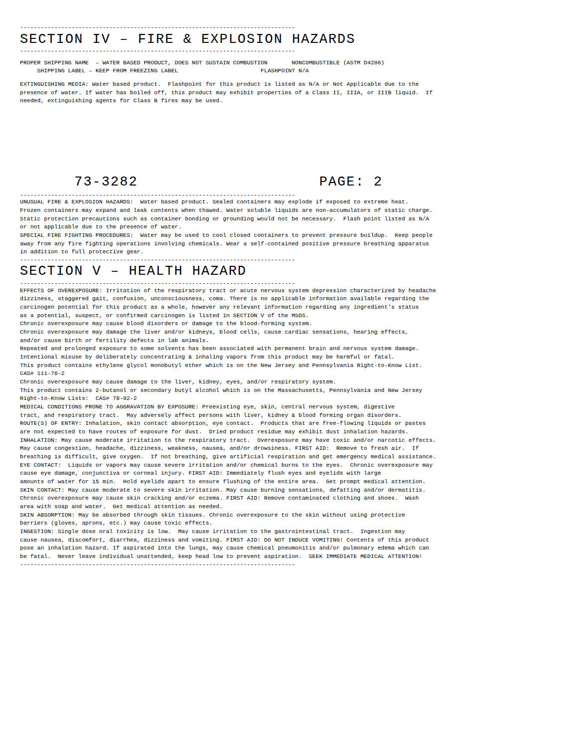--------------------------------------------------------------------------------
SECTION IV – FIRE & EXPLOSION HAZARDS
--------------------------------------------------------------------------------
PROPER SHIPPING NAME – WATER BASED PRODUCT, DOES NOT SUSTAIN COMBUSTION NONCOMBUSTIBLE (ASTM D4206)
SHIPPING LABEL – KEEP FROM FREEZING LABEL FLASHPOINT N/A
EXTINGUISHING MEDIA: Water based product. Flashpoint for this product is listed as N/A or Not Applicable due to the presence of water. If water has boiled off, this product may exhibit properties of a Class II, IIIA, or IIIB liquid. If needed, extinguishing agents for Class B fires may be used.
73-3282 PAGE: 2
--------------------------------------------------------------------------------
UNUSUAL FIRE & EXPLOSION HAZARDS: Water based product. Sealed containers may explode if exposed to extreme heat. Frozen containers may expand and leak contents when thawed. Water soluble liquids are non-accumulators of static charge. Static protection precautions such as container bonding or grounding would not be necessary. Flash point listed as N/A or not applicable due to the presence of water.
SPECIAL FIRE FIGHTING PROCEDURES: Water may be used to cool closed containers to prevent pressure buildup. Keep people away from any fire fighting operations involving chemicals. Wear a self-contained positive pressure breathing apparatus in addition to full protective gear.
--------------------------------------------------------------------------------
SECTION V – HEALTH HAZARD
--------------------------------------------------------------------------------
EFFECTS OF OVEREXPOSURE: Irritation of the respiratory tract or acute nervous system depression characterized by headache dizziness, staggered gait, confusion, unconsciousness, coma. There is no applicable information available regarding the carcinogen potential for this product as a whole, however any relevant information regarding any ingredient's status as a potential, suspect, or confirmed carcinogen is listed in SECTION V of the MSDS.
Chronic overexposure may cause blood disorders or damage to the blood-forming system.
Chronic overexposure may damage the liver and/or kidneys, blood cells, cause cardiac sensations, hearing effects, and/or cause birth or fertility defects in lab animals.
Repeated and prolonged exposure to some solvents has been associated with permanent brain and nervous system damage. Intentional misuse by deliberately concentrating & inhaling vapors from this product may be harmful or fatal.
This product contains ethylene glycol monobutyl ether which is on the New Jersey and Pennsylvania Right-to-Know List. CAS# 111-76-2
Chronic overexposure may cause damage to the liver, kidney, eyes, and/or respiratory system.
This product contains 2-butanol or secondary butyl alcohol which is on the Massachusetts, Pennsylvania and New Jersey Right-to-Know Lists: CAS# 78-92-2
MEDICAL CONDITIONS PRONE TO AGGRAVATION BY EXPOSURE: Preexisting eye, skin, central nervous system, digestive tract, and respiratory tract. May adversely affect persons with liver, kidney & blood forming organ disorders.
ROUTE(S) OF ENTRY: Inhalation, skin contact absorption, eye contact. Products that are free-flowing liquids or pastes are not expected to have routes of exposure for dust. Dried product residue may exhibit dust inhalation hazards.
INHALATION: May cause moderate irritation to the respiratory tract. Overexposure may have toxic and/or narcotic effects. May cause congestion, headache, dizziness, weakness, nausea, and/or drowsiness. FIRST AID: Remove to fresh air. If breathing is difficult, give oxygen. If not breathing, give artificial respiration and get emergency medical assistance.
EYE CONTACT: Liquids or vapors may cause severe irritation and/or chemical burns to the eyes. Chronic overexposure may cause eye damage, conjunctiva or corneal injury. FIRST AID: Immediately flush eyes and eyelids with large amounts of water for 15 min. Hold eyelids apart to ensure flushing of the entire area. Get prompt medical attention.
SKIN CONTACT: May cause moderate to severe skin irritation. May cause burning sensations, defatting and/or dermatitis. Chronic overexposure may cause skin cracking and/or eczema. FIRST AID: Remove contaminated clothing and shoes. Wash area with soap and water. Get medical attention as needed.
SKIN ABSORPTION: May be absorbed through skin tissues. Chronic overexposure to the skin without using protective barriers (gloves, aprons, etc.) may cause toxic effects.
INGESTION: Single dose oral toxicity is low. May cause irritation to the gastrointestinal tract. Ingestion may cause nausea, discomfort, diarrhea, dizziness and vomiting. FIRST AID: DO NOT INDUCE VOMITING! Contents of this product pose an inhalation hazard. If aspirated into the lungs, may cause chemical pneumonitis and/or pulmonary edema which can be fatal. Never leave individual unattended, keep head low to prevent aspiration. SEEK IMMEDIATE MEDICAL ATTENTION!
--------------------------------------------------------------------------------